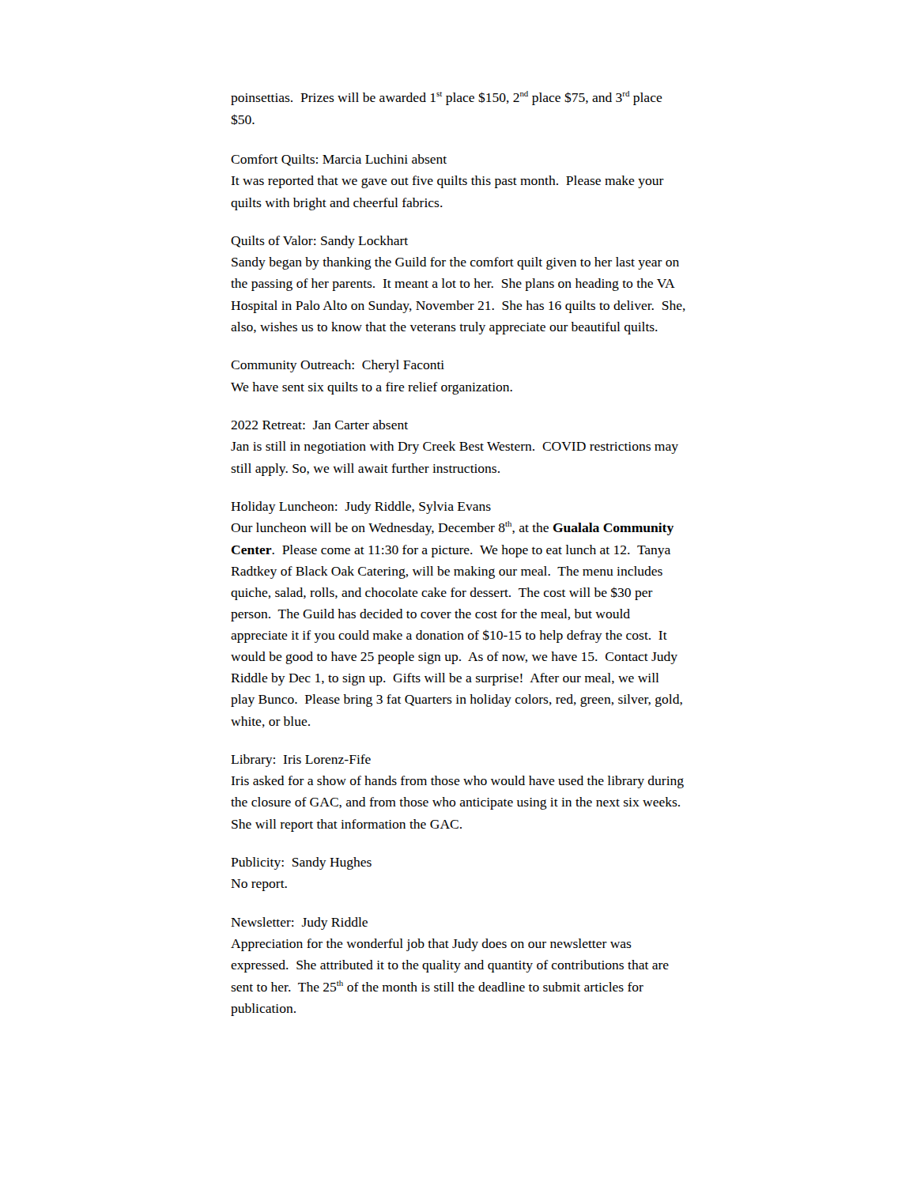poinsettias. Prizes will be awarded 1st place $150, 2nd place $75, and 3rd place $50.
Comfort Quilts: Marcia Luchini absent
It was reported that we gave out five quilts this past month. Please make your quilts with bright and cheerful fabrics.
Quilts of Valor: Sandy Lockhart
Sandy began by thanking the Guild for the comfort quilt given to her last year on the passing of her parents. It meant a lot to her. She plans on heading to the VA Hospital in Palo Alto on Sunday, November 21. She has 16 quilts to deliver. She, also, wishes us to know that the veterans truly appreciate our beautiful quilts.
Community Outreach: Cheryl Faconti
We have sent six quilts to a fire relief organization.
2022 Retreat: Jan Carter absent
Jan is still in negotiation with Dry Creek Best Western. COVID restrictions may still apply. So, we will await further instructions.
Holiday Luncheon: Judy Riddle, Sylvia Evans
Our luncheon will be on Wednesday, December 8th, at the Gualala Community Center. Please come at 11:30 for a picture. We hope to eat lunch at 12. Tanya Radtkey of Black Oak Catering, will be making our meal. The menu includes quiche, salad, rolls, and chocolate cake for dessert. The cost will be $30 per person. The Guild has decided to cover the cost for the meal, but would appreciate it if you could make a donation of $10-15 to help defray the cost. It would be good to have 25 people sign up. As of now, we have 15. Contact Judy Riddle by Dec 1, to sign up. Gifts will be a surprise! After our meal, we will play Bunco. Please bring 3 fat Quarters in holiday colors, red, green, silver, gold, white, or blue.
Library: Iris Lorenz-Fife
Iris asked for a show of hands from those who would have used the library during the closure of GAC, and from those who anticipate using it in the next six weeks. She will report that information the GAC.
Publicity: Sandy Hughes
No report.
Newsletter: Judy Riddle
Appreciation for the wonderful job that Judy does on our newsletter was expressed. She attributed it to the quality and quantity of contributions that are sent to her. The 25th of the month is still the deadline to submit articles for publication.